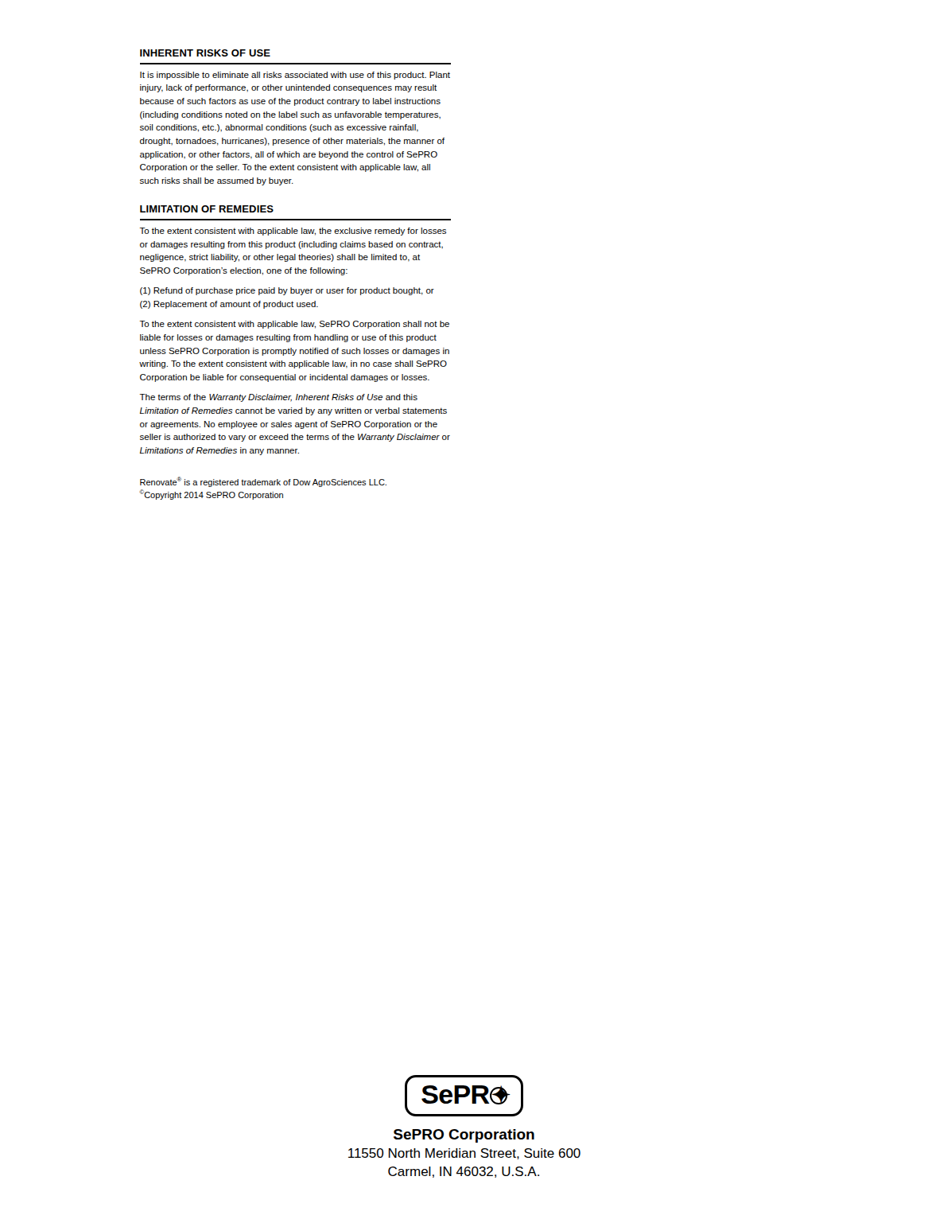Inherent Risks of Use
It is impossible to eliminate all risks associated with use of this product. Plant injury, lack of performance, or other unintended consequences may result because of such factors as use of the product contrary to label instructions (including conditions noted on the label such as unfavorable temperatures, soil conditions, etc.), abnormal conditions (such as excessive rainfall, drought, tornadoes, hurricanes), presence of other materials, the manner of application, or other factors, all of which are beyond the control of SePRO Corporation or the seller. To the extent consistent with applicable law, all such risks shall be assumed by buyer.
Limitation of Remedies
To the extent consistent with applicable law, the exclusive remedy for losses or damages resulting from this product (including claims based on contract, negligence, strict liability, or other legal theories) shall be limited to, at SePRO Corporation’s election, one of the following:
(1) Refund of purchase price paid by buyer or user for product bought, or
(2) Replacement of amount of product used.
To the extent consistent with applicable law, SePRO Corporation shall not be liable for losses or damages resulting from handling or use of this product unless SePRO Corporation is promptly notified of such losses or damages in writing. To the extent consistent with applicable law, in no case shall SePRO Corporation be liable for consequential or incidental damages or losses.
The terms of the Warranty Disclaimer, Inherent Risks of Use and this Limitation of Remedies cannot be varied by any written or verbal statements or agreements. No employee or sales agent of SePRO Corporation or the seller is authorized to vary or exceed the terms of the Warranty Disclaimer or Limitations of Remedies in any manner.
Renovate® is a registered trademark of Dow AgroSciences LLC.
©Copyright 2014 SePRO Corporation
SePR✦
SePRO Corporation
11550 North Meridian Street, Suite 600
Carmel, IN 46032, U.S.A.